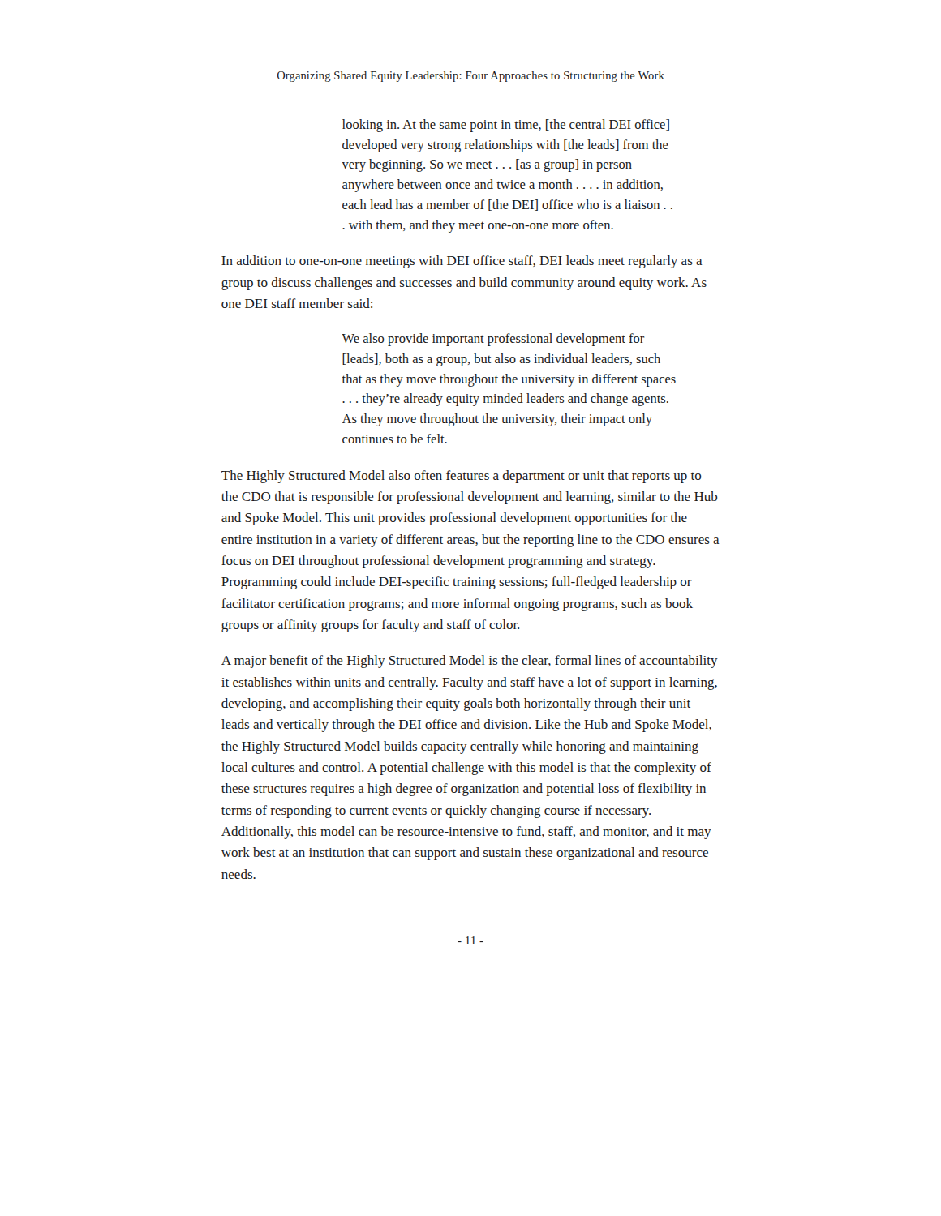Organizing Shared Equity Leadership: Four Approaches to Structuring the Work
looking in. At the same point in time, [the central DEI office] developed very strong relationships with [the leads] from the very beginning. So we meet . . . [as a group] in person anywhere between once and twice a month . . . . in addition, each lead has a member of [the DEI] office who is a liaison . . . with them, and they meet one-on-one more often.
In addition to one-on-one meetings with DEI office staff, DEI leads meet regularly as a group to discuss challenges and successes and build community around equity work. As one DEI staff member said:
We also provide important professional development for [leads], both as a group, but also as individual leaders, such that as they move throughout the university in different spaces . . . they’re already equity minded leaders and change agents. As they move throughout the university, their impact only continues to be felt.
The Highly Structured Model also often features a department or unit that reports up to the CDO that is responsible for professional development and learning, similar to the Hub and Spoke Model. This unit provides professional development opportunities for the entire institution in a variety of different areas, but the reporting line to the CDO ensures a focus on DEI throughout professional development programming and strategy. Programming could include DEI-specific training sessions; full-fledged leadership or facilitator certification programs; and more informal ongoing programs, such as book groups or affinity groups for faculty and staff of color.
A major benefit of the Highly Structured Model is the clear, formal lines of accountability it establishes within units and centrally. Faculty and staff have a lot of support in learning, developing, and accomplishing their equity goals both horizontally through their unit leads and vertically through the DEI office and division. Like the Hub and Spoke Model, the Highly Structured Model builds capacity centrally while honoring and maintaining local cultures and control. A potential challenge with this model is that the complexity of these structures requires a high degree of organization and potential loss of flexibility in terms of responding to current events or quickly changing course if necessary. Additionally, this model can be resource-intensive to fund, staff, and monitor, and it may work best at an institution that can support and sustain these organizational and resource needs.
- 11 -